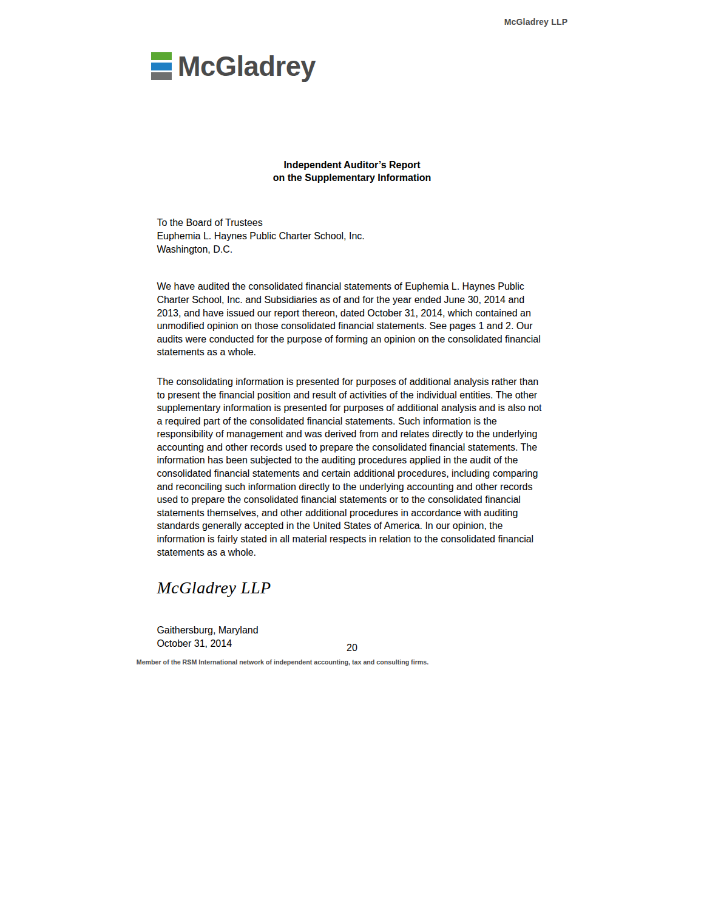McGladrey LLP
McGladrey
Independent Auditor’s Report
on the Supplementary Information
To the Board of Trustees
Euphemia L. Haynes Public Charter School, Inc.
Washington, D.C.
We have audited the consolidated financial statements of Euphemia L. Haynes Public Charter School, Inc. and Subsidiaries as of and for the year ended June 30, 2014 and 2013, and have issued our report thereon, dated October 31, 2014, which contained an unmodified opinion on those consolidated financial statements. See pages 1 and 2. Our audits were conducted for the purpose of forming an opinion on the consolidated financial statements as a whole.
The consolidating information is presented for purposes of additional analysis rather than to present the financial position and result of activities of the individual entities. The other supplementary information is presented for purposes of additional analysis and is also not a required part of the consolidated financial statements. Such information is the responsibility of management and was derived from and relates directly to the underlying accounting and other records used to prepare the consolidated financial statements. The information has been subjected to the auditing procedures applied in the audit of the consolidated financial statements and certain additional procedures, including comparing and reconciling such information directly to the underlying accounting and other records used to prepare the consolidated financial statements or to the consolidated financial statements themselves, and other additional procedures in accordance with auditing standards generally accepted in the United States of America. In our opinion, the information is fairly stated in all material respects in relation to the consolidated financial statements as a whole.
McGladrey LLP
Gaithersburg, Maryland
October 31, 2014
20
Member of the RSM International network of independent accounting, tax and consulting firms.